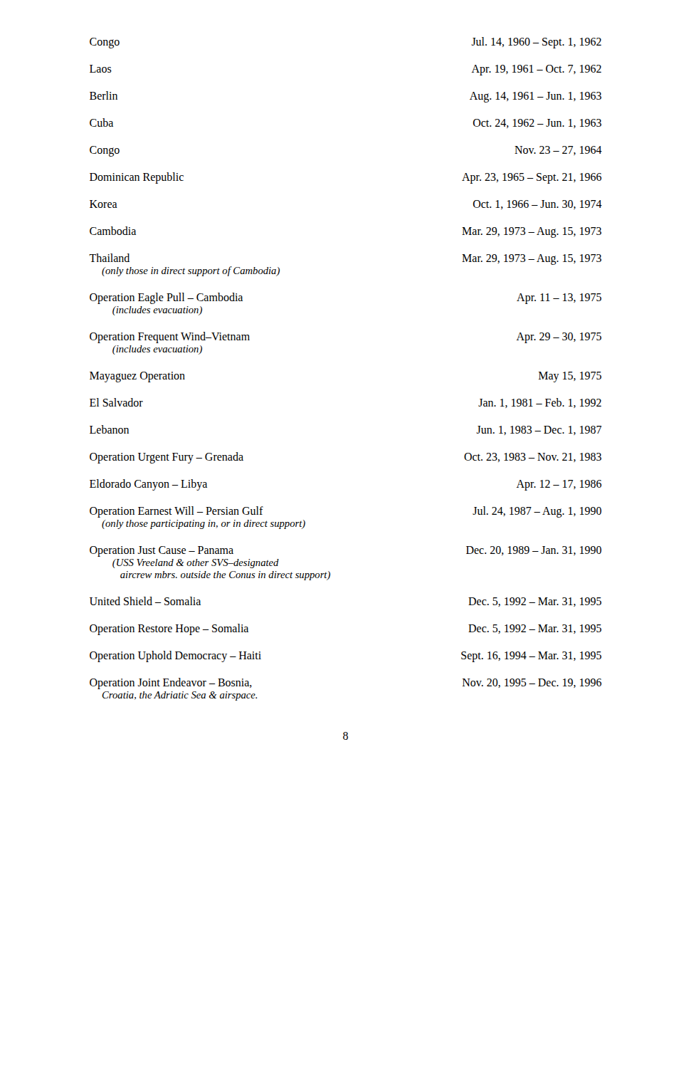| Congo | Jul. 14, 1960 – Sept. 1, 1962 |
| Laos | Apr. 19, 1961 – Oct. 7, 1962 |
| Berlin | Aug. 14, 1961 – Jun. 1, 1963 |
| Cuba | Oct. 24, 1962 – Jun. 1, 1963 |
| Congo | Nov. 23 – 27, 1964 |
| Dominican Republic | Apr. 23, 1965 – Sept. 21, 1966 |
| Korea | Oct. 1, 1966 – Jun. 30, 1974 |
| Cambodia | Mar. 29, 1973 – Aug. 15, 1973 |
| Thailand (only those in direct support of Cambodia) | Mar. 29, 1973 – Aug. 15, 1973 |
| Operation Eagle Pull – Cambodia (includes evacuation) | Apr. 11 – 13, 1975 |
| Operation Frequent Wind–Vietnam (includes evacuation) | Apr. 29 – 30, 1975 |
| Mayaguez Operation | May 15, 1975 |
| El Salvador | Jan. 1, 1981 – Feb. 1, 1992 |
| Lebanon | Jun. 1, 1983 – Dec. 1, 1987 |
| Operation Urgent Fury – Grenada | Oct. 23, 1983 – Nov. 21, 1983 |
| Eldorado Canyon – Libya | Apr. 12 – 17, 1986 |
| Operation Earnest Will – Persian Gulf (only those participating in, or in direct support) | Jul. 24, 1987 – Aug. 1, 1990 |
| Operation Just Cause – Panama (USS Vreeland & other SVS–designated aircrew mbrs. outside the Conus in direct support) | Dec. 20, 1989 – Jan. 31, 1990 |
| United Shield – Somalia | Dec. 5, 1992 – Mar. 31, 1995 |
| Operation Restore Hope – Somalia | Dec. 5, 1992 – Mar. 31, 1995 |
| Operation Uphold Democracy – Haiti | Sept. 16, 1994 – Mar. 31, 1995 |
| Operation Joint Endeavor – Bosnia, Croatia, the Adriatic Sea & airspace. | Nov. 20, 1995 – Dec. 19, 1996 |
8